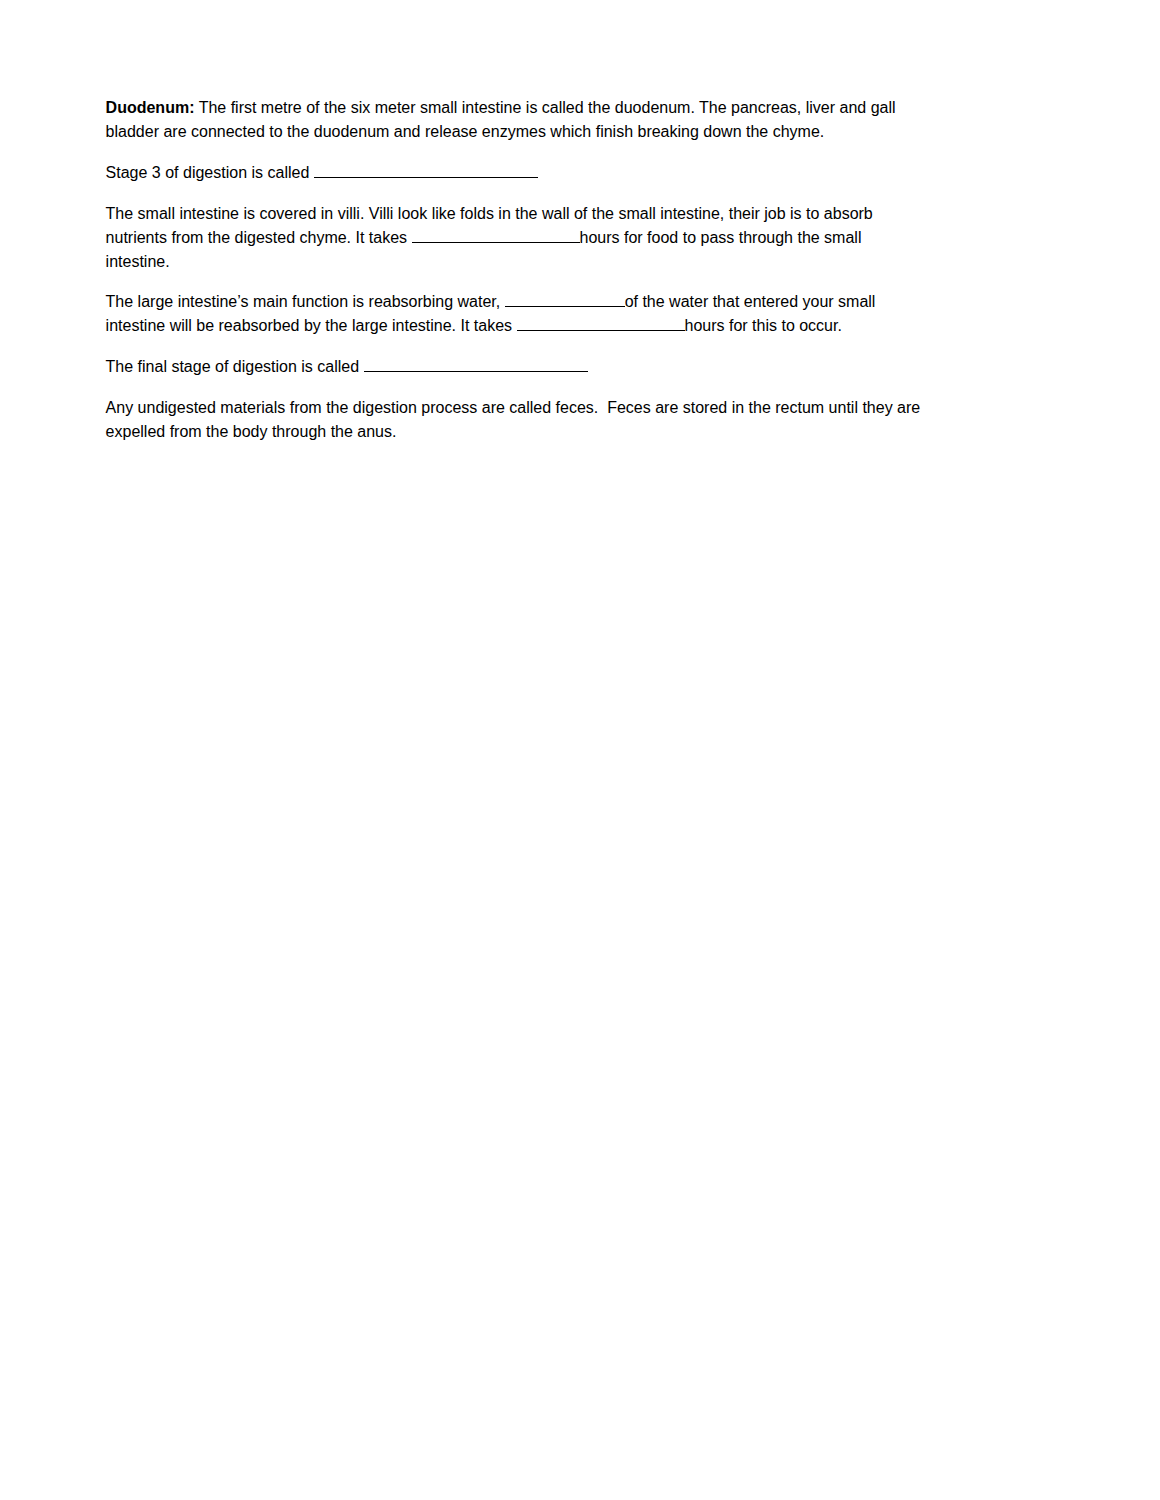Duodenum: The first metre of the six meter small intestine is called the duodenum. The pancreas, liver and gall bladder are connected to the duodenum and release enzymes which finish breaking down the chyme.
Stage 3 of digestion is called
The small intestine is covered in villi. Villi look like folds in the wall of the small intestine, their job is to absorb nutrients from the digested chyme. It takes hours for food to pass through the small intestine.
The large intestine’s main function is reabsorbing water, of the water that entered your small intestine will be reabsorbed by the large intestine. It takes hours for this to occur.
The final stage of digestion is called
Any undigested materials from the digestion process are called feces. Feces are stored in the rectum until they are expelled from the body through the anus.